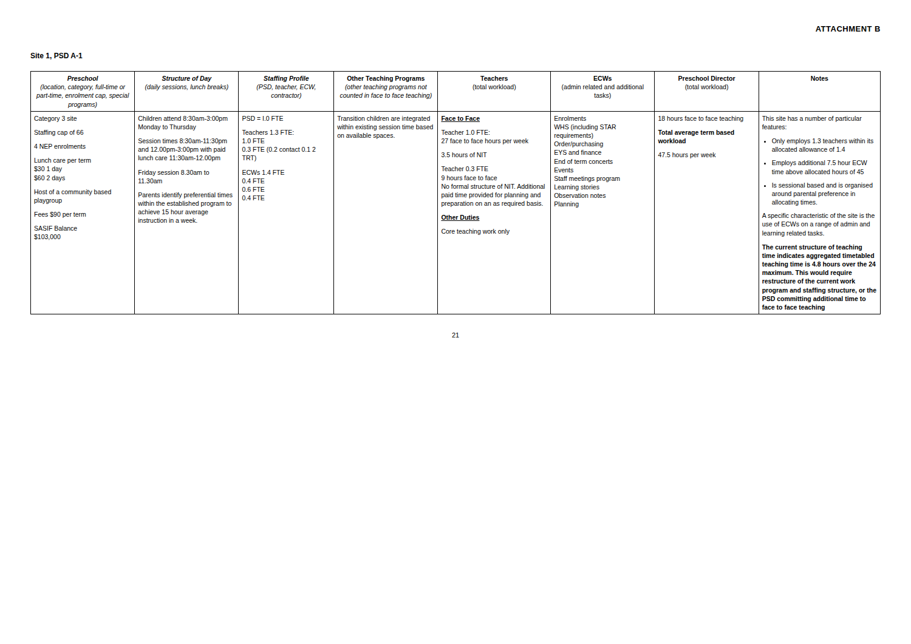ATTACHMENT B
Site 1, PSD A-1
| Preschool (location, category, full-time or part-time, enrolment cap, special programs) | Structure of Day (daily sessions, lunch breaks) | Staffing Profile (PSD, teacher, ECW, contractor) | Other Teaching Programs (other teaching programs not counted in face to face teaching) | Teachers (total workload) | ECWs (admin related and additional tasks) | Preschool Director (total workload) | Notes |
| --- | --- | --- | --- | --- | --- | --- | --- |
| Category 3 site Staffing cap of 66 4 NEP enrolments Lunch care per term $30 1 day $60 2 days Host of a community based playgroup Fees $90 per term SASIF Balance $103,000 | Children attend 8:30am-3:00pm Monday to Thursday Session times 8:30am-11:30pm and 12.00pm-3:00pm with paid lunch care 11:30am-12.00pm Friday session 8.30am to 11.30am Parents identify preferential times within the established program to achieve 15 hour average instruction in a week. | PSD = I.0 FTE Teachers 1.3 FTE: 1.0 FTE 0.3 FTE (0.2 contact 0.1 2 TRT) ECWs 1.4 FTE 0.4 FTE 0.6 FTE 0.4 FTE | Transition children are integrated within existing session time based on available spaces. | Face to Face Teacher 1.0 FTE: 27 face to face hours per week 3.5 hours of NIT Teacher 0.3 FTE 9 hours face to face No formal structure of NIT. Additional paid time provided for planning and preparation on an as required basis. Other Duties Core teaching work only | Enrolments WHS (including STAR requirements) Order/purchasing EYS and finance End of term concerts Events Staff meetings program Learning stories Observation notes Planning | 18 hours face to face teaching Total average term based workload 47.5 hours per week | This site has a number of particular features: Only employs 1.3 teachers within its allocated allowance of 1.4 Employs additional 7.5 hour ECW time above allocated hours of 45 Is sessional based and is organised around parental preference in allocating times. A specific characteristic of the site is the use of ECWs on a range of admin and learning related tasks. The current structure of teaching time indicates aggregated timetabled teaching time is 4.8 hours over the 24 maximum. This would require restructure of the current work program and staffing structure, or the PSD committing additional time to face to face teaching |
21